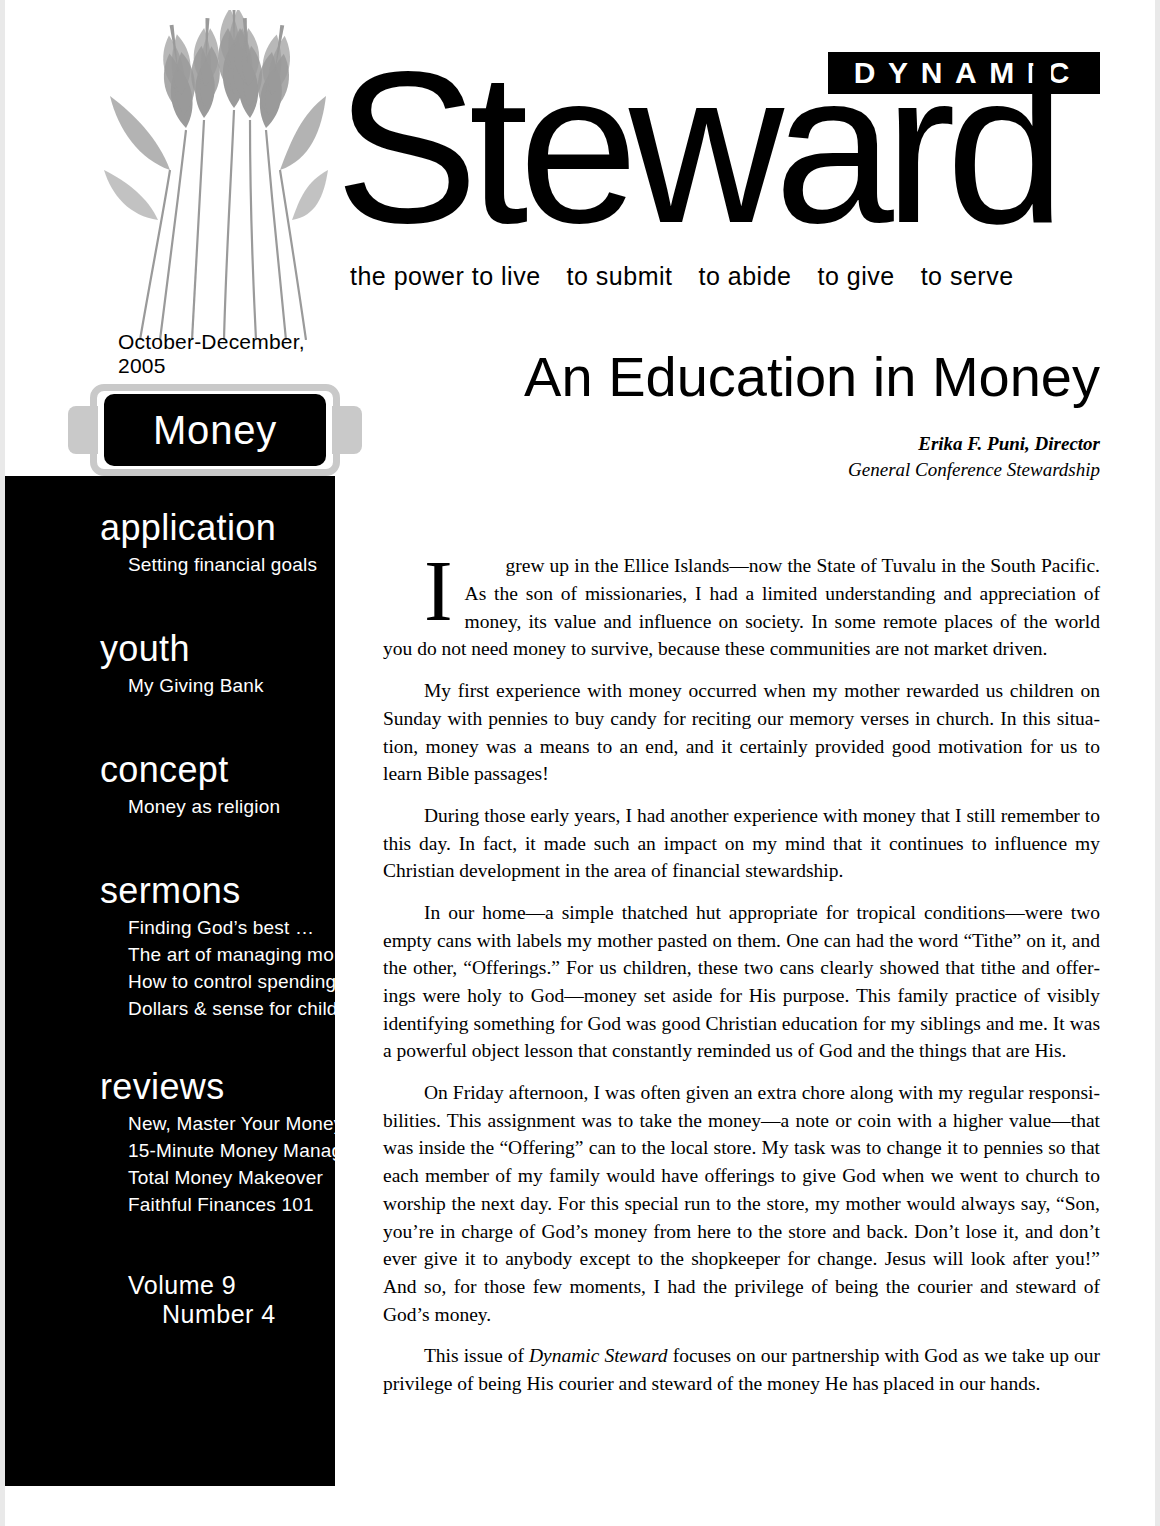DYNAMIC
Steward
the power to live to submit to abide to give to serve
October-December, 2005
Money
application
Setting financial goals
youth
My Giving Bank
concept
Money as religion
sermons
Finding God’s best …
The art of managing money
How to control spending
Dollars & sense for children
reviews
New, Master Your Money
15-Minute Money Manager
Total Money Makeover
Faithful Finances 101
Volume 9 Number 4
An Education in Money
Erika F. Puni, Director
General Conference Stewardship
Igrew up in the Ellice Islands—now the State of Tuvalu in the South Pacific. As the son of missionaries, I had a limited understanding and appreciation of money, its value and influence on society. In some remote places of the world you do not need money to survive, because these communities are not market driven.
My first experience with money occurred when my mother rewarded us children on Sunday with pennies to buy candy for reciting our memory verses in church. In this situation, money was a means to an end, and it certainly provided good motivation for us to learn Bible passages!
During those early years, I had another experience with money that I still remember to this day. In fact, it made such an impact on my mind that it continues to influence my Christian development in the area of financial stewardship.
In our home—a simple thatched hut appropriate for tropical conditions—were two empty cans with labels my mother pasted on them. One can had the word “Tithe” on it, and the other, “Offerings.” For us children, these two cans clearly showed that tithe and offerings were holy to God—money set aside for His purpose. This family practice of visibly identifying something for God was good Christian education for my siblings and me. It was a powerful object lesson that constantly reminded us of God and the things that are His.
On Friday afternoon, I was often given an extra chore along with my regular responsibilities. This assignment was to take the money—a note or coin with a higher value—that was inside the “Offering” can to the local store. My task was to change it to pennies so that each member of my family would have offerings to give God when we went to church to worship the next day. For this special run to the store, my mother would always say, “Son, you’re in charge of God’s money from here to the store and back. Don’t lose it, and don’t ever give it to anybody except to the shopkeeper for change. Jesus will look after you!” And so, for those few moments, I had the privilege of being the courier and steward of God’s money.
This issue of Dynamic Steward focuses on our partnership with God as we take up our privilege of being His courier and steward of the money He has placed in our hands.